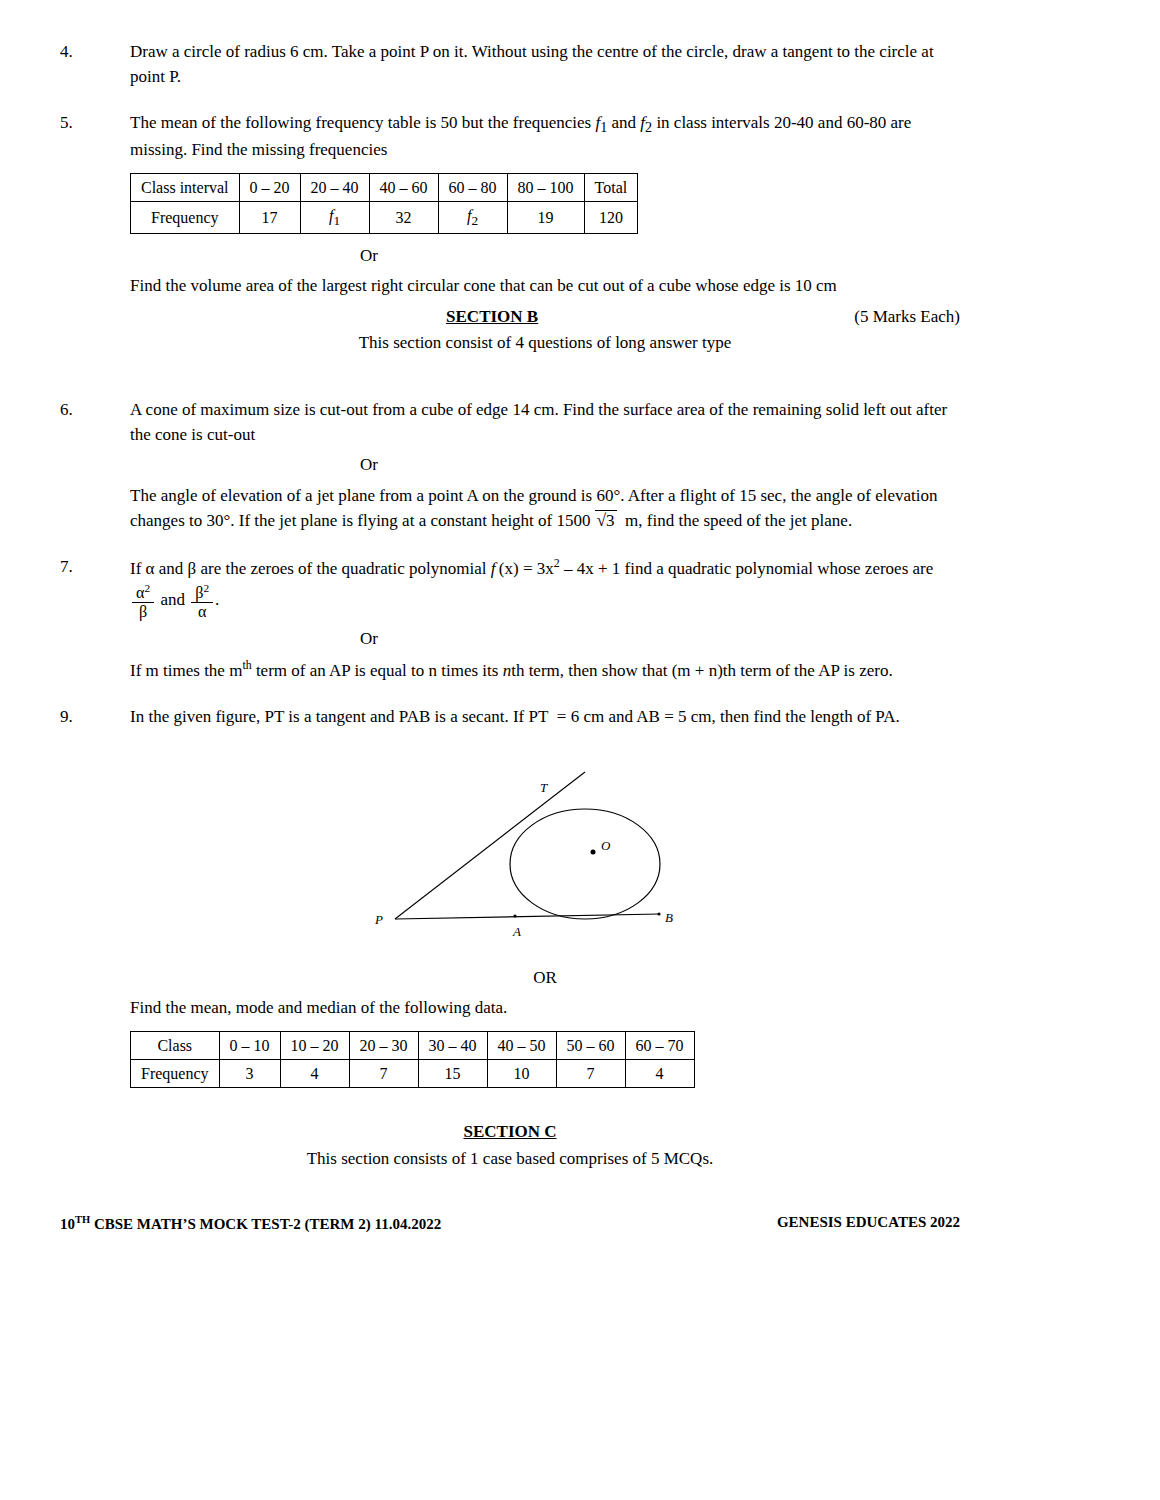4.
Draw a circle of radius 6 cm. Take a point P on it. Without using the centre of the circle, draw a tangent to the circle at point P.
5.
The mean of the following frequency table is 50 but the frequencies f1 and f2 in class intervals 20-40 and 60-80 are missing. Find the missing frequencies
| Class interval | 0 – 20 | 20 – 40 | 40 – 60 | 60 – 80 | 80 – 100 | Total |
| --- | --- | --- | --- | --- | --- | --- |
| Frequency | 17 | f 1 | 32 | f 2 | 19 | 120 |
Or
Find the volume area of the largest right circular cone that can be cut out of a cube whose edge is 10 cm
SECTION B (5 Marks Each)
This section consist of 4 questions of long answer type
6.
A cone of maximum size is cut-out from a cube of edge 14 cm. Find the surface area of the remaining solid left out after the cone is cut-out
Or
The angle of elevation of a jet plane from a point A on the ground is 60°. After a flight of 15 sec, the angle of elevation changes to 30°. If the jet plane is flying at a constant height of 1500 √3 m, find the speed of the jet plane.
7.
If α and β are the zeroes of the quadratic polynomial f (x) = 3x2 – 4x + 1 find a quadratic polynomial whose zeroes are α2 β and β2 α.
Or
If m times the mth term of an AP is equal to n times its nth term, then show that (m + n)th term of the AP is zero.
9.
In the given figure, PT is a tangent and PAB is a secant. If PT = 6 cm and AB = 5 cm, then find the length of PA.
O P T A B
OR
Find the mean, mode and median of the following data.
| Class | 0 – 10 | 10 – 20 | 20 – 30 | 30 – 40 | 40 – 50 | 50 – 60 | 60 – 70 |
| --- | --- | --- | --- | --- | --- | --- | --- |
| Frequency | 3 | 4 | 7 | 15 | 10 | 7 | 4 |
SECTION C
This section consists of 1 case based comprises of 5 MCQs.
10TH CBSE MATH’S MOCK TEST-2 (TERM 2) 11.04.2022 GENESIS EDUCATES 2022